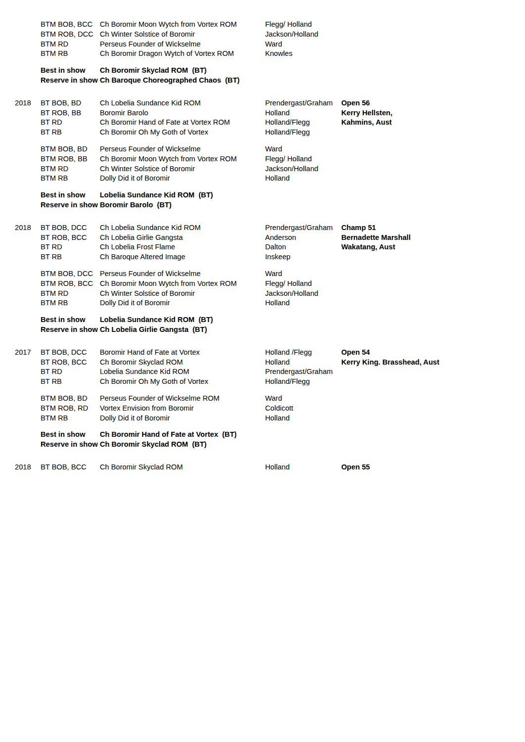| | BTM BOB, BCC | Ch Boromir Moon Wytch from Vortex ROM | Flegg/ Holland | |
| | BTM ROB, DCC | Ch Winter Solstice of Boromir | Jackson/Holland | |
| | BTM RD | Perseus Founder of Wickselme | Ward | |
| | BTM RB | Ch Boromir Dragon Wytch of Vortex ROM | Knowles | |
| | Best in show | Ch Boromir Skyclad ROM (BT) | | |
| | Reserve in show | Ch Baroque Choreographed Chaos (BT) | | |
| 2018 | BT BOB, BD | Ch Lobelia Sundance Kid ROM | Prendergast/Graham | Open 56 |
| | BT ROB, BB | Boromir Barolo | Holland | Kerry Hellsten, |
| | BT RD | Ch Boromir Hand of Fate at Vortex ROM | Holland/Flegg | Kahmins, Aust |
| | BT RB | Ch Boromir Oh My Goth of Vortex | Holland/Flegg | |
| | BTM BOB, BD | Perseus Founder of Wickselme | Ward | |
| | BTM ROB, BB | Ch Boromir Moon Wytch from Vortex ROM | Flegg/ Holland | |
| | BTM RD | Ch Winter Solstice of Boromir | Jackson/Holland | |
| | BTM RB | Dolly Did it of Boromir | Holland | |
| | Best in show | Lobelia Sundance Kid ROM (BT) | | |
| | Reserve in show | Boromir Barolo (BT) | | |
| 2018 | BT BOB, DCC | Ch Lobelia Sundance Kid ROM | Prendergast/Graham | Champ 51 |
| | BT ROB, BCC | Ch Lobelia Girlie Gangsta | Anderson | Bernadette Marshall |
| | BT RD | Ch Lobelia Frost Flame | Dalton | Wakatang, Aust |
| | BT RB | Ch Baroque Altered Image | Inskeep | |
| | BTM BOB, DCC | Perseus Founder of Wickselme | Ward | |
| | BTM ROB, BCC | Ch Boromir Moon Wytch from Vortex ROM | Flegg/ Holland | |
| | BTM RD | Ch Winter Solstice of Boromir | Jackson/Holland | |
| | BTM RB | Dolly Did it of Boromir | Holland | |
| | Best in show | Lobelia Sundance Kid ROM (BT) | | |
| | Reserve in show | Ch Lobelia Girlie Gangsta (BT) | | |
| 2017 | BT BOB, DCC | Boromir Hand of Fate at Vortex | Holland /Flegg | Open 54 |
| | BT ROB, BCC | Ch Boromir Skyclad ROM | Holland | Kerry King. Brasshead, Aust |
| | BT RD | Lobelia Sundance Kid ROM | Prendergast/Graham | |
| | BT RB | Ch Boromir Oh My Goth of Vortex | Holland/Flegg | |
| | BTM BOB, BD | Perseus Founder of Wickselme ROM | Ward | |
| | BTM ROB, RD | Vortex Envision from Boromir | Coldicott | |
| | BTM RB | Dolly Did it of Boromir | Holland | |
| | Best in show | Ch Boromir Hand of Fate at Vortex (BT) | | |
| | Reserve in show | Ch Boromir Skyclad ROM (BT) | | |
| 2018 | BT BOB, BCC | Ch Boromir Skyclad ROM | Holland | Open 55 |